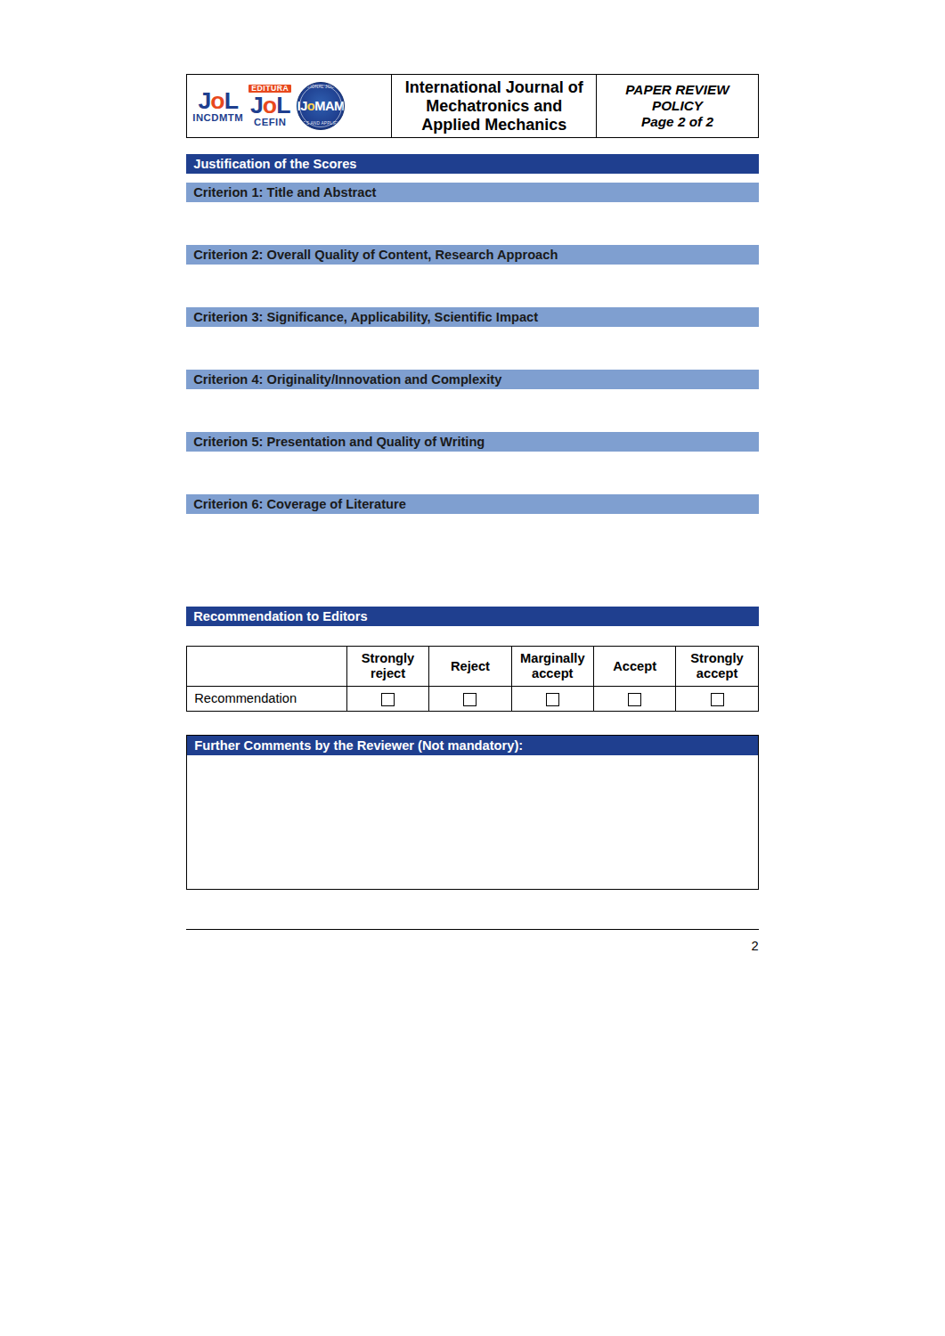| J o L INCDMTM EDITURA J o L CEFIN INTERNATIONAL JOURNAL OF IJ o MAM MECHATRONICS AND APPLIED MECHANICS | International Journal of Mechatronics and Applied Mechanics | PAPER REVIEW POLICY Page 2 of 2 |
Justification of the Scores
Criterion 1: Title and Abstract
Criterion 2: Overall Quality of Content, Research Approach
Criterion 3: Significance, Applicability, Scientific Impact
Criterion 4: Originality/Innovation and Complexity
Criterion 5: Presentation and Quality of Writing
Criterion 6: Coverage of Literature
Recommendation to Editors
| | Strongly reject | Reject | Marginally accept | Accept | Strongly accept |
| --- | --- | --- | --- | --- | --- |
| Recommendation | | | | | |
Further Comments by the Reviewer (Not mandatory):
2